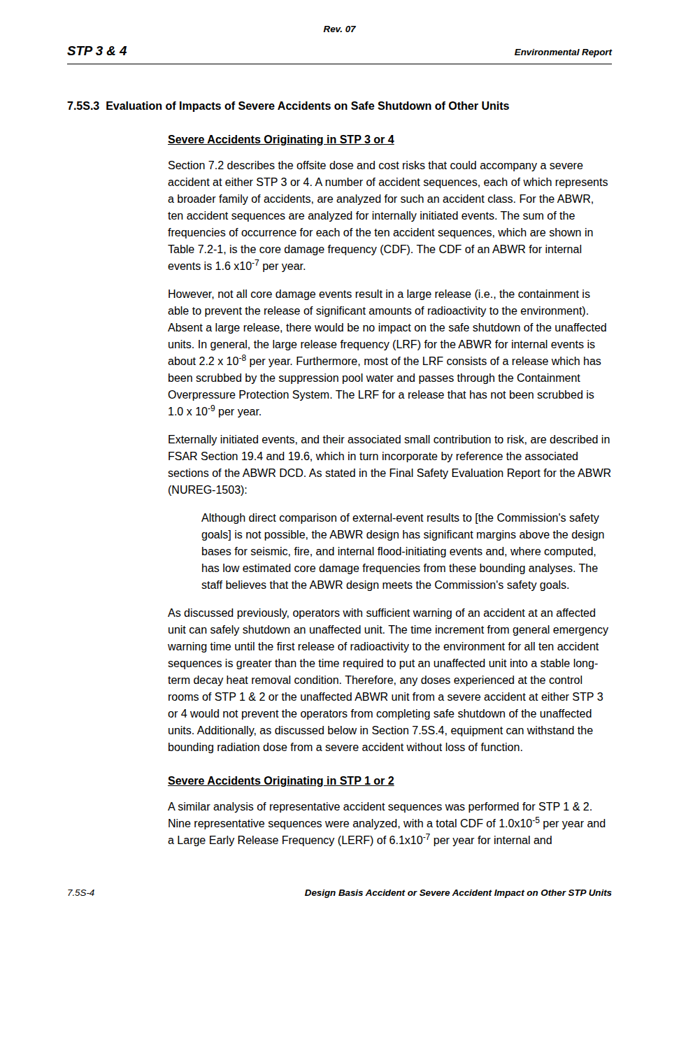Rev. 07
STP 3 & 4 Environmental Report
7.5S.3 Evaluation of Impacts of Severe Accidents on Safe Shutdown of Other Units
Severe Accidents Originating in STP 3 or 4
Section 7.2 describes the offsite dose and cost risks that could accompany a severe accident at either STP 3 or 4. A number of accident sequences, each of which represents a broader family of accidents, are analyzed for such an accident class. For the ABWR, ten accident sequences are analyzed for internally initiated events. The sum of the frequencies of occurrence for each of the ten accident sequences, which are shown in Table 7.2-1, is the core damage frequency (CDF). The CDF of an ABWR for internal events is 1.6 x10-7 per year.
However, not all core damage events result in a large release (i.e., the containment is able to prevent the release of significant amounts of radioactivity to the environment). Absent a large release, there would be no impact on the safe shutdown of the unaffected units. In general, the large release frequency (LRF) for the ABWR for internal events is about 2.2 x 10-8 per year. Furthermore, most of the LRF consists of a release which has been scrubbed by the suppression pool water and passes through the Containment Overpressure Protection System. The LRF for a release that has not been scrubbed is 1.0 x 10-9 per year.
Externally initiated events, and their associated small contribution to risk, are described in FSAR Section 19.4 and 19.6, which in turn incorporate by reference the associated sections of the ABWR DCD. As stated in the Final Safety Evaluation Report for the ABWR (NUREG-1503):
Although direct comparison of external-event results to [the Commission's safety goals] is not possible, the ABWR design has significant margins above the design bases for seismic, fire, and internal flood-initiating events and, where computed, has low estimated core damage frequencies from these bounding analyses. The staff believes that the ABWR design meets the Commission's safety goals.
As discussed previously, operators with sufficient warning of an accident at an affected unit can safely shutdown an unaffected unit. The time increment from general emergency warning time until the first release of radioactivity to the environment for all ten accident sequences is greater than the time required to put an unaffected unit into a stable long-term decay heat removal condition. Therefore, any doses experienced at the control rooms of STP 1 & 2 or the unaffected ABWR unit from a severe accident at either STP 3 or 4 would not prevent the operators from completing safe shutdown of the unaffected units. Additionally, as discussed below in Section 7.5S.4, equipment can withstand the bounding radiation dose from a severe accident without loss of function.
Severe Accidents Originating in STP 1 or 2
A similar analysis of representative accident sequences was performed for STP 1 & 2. Nine representative sequences were analyzed, with a total CDF of 1.0x10-5 per year and a Large Early Release Frequency (LERF) of 6.1x10-7 per year for internal and
7.5S-4 Design Basis Accident or Severe Accident Impact on Other STP Units